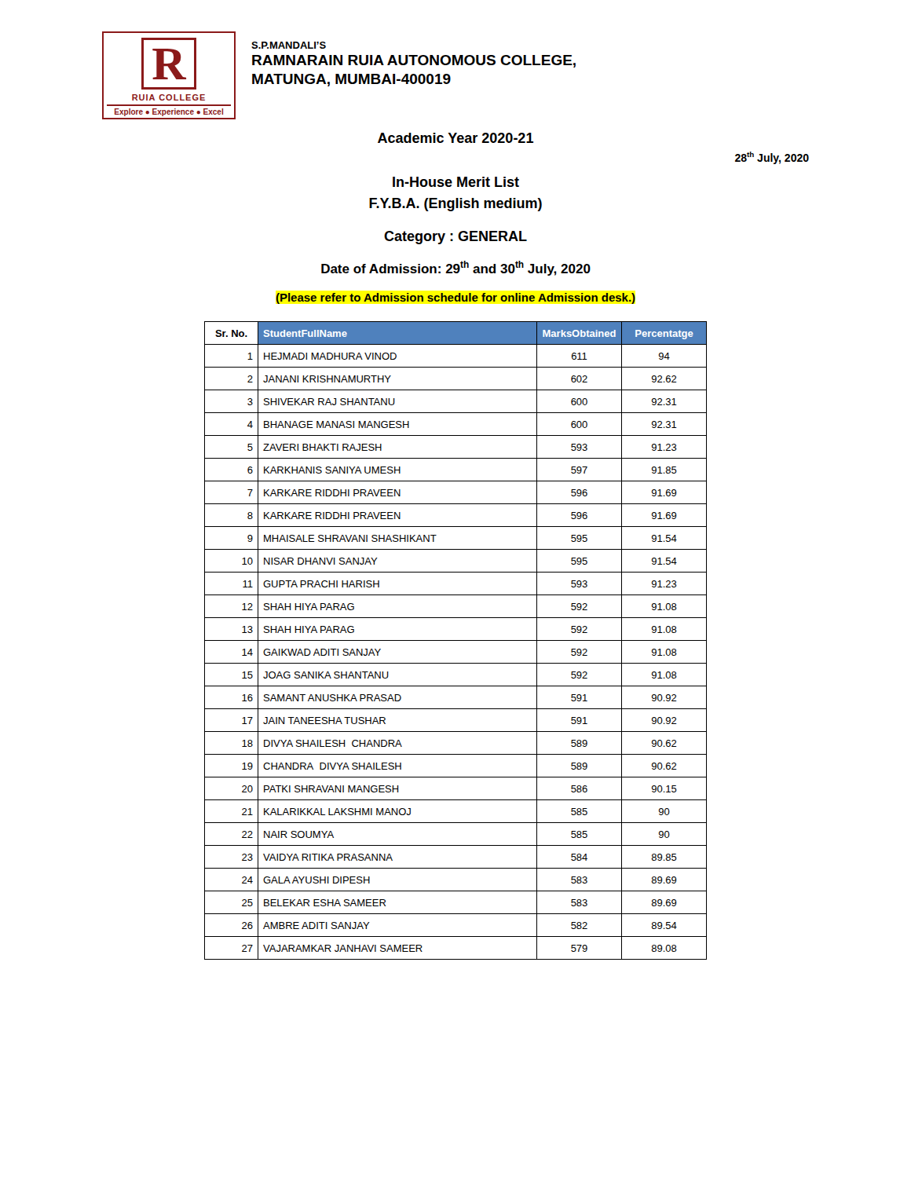R
RUIA COLLEGE
Explore ● Experience ● Excel
S.P.MANDALI’S
RAMNARAIN RUIA AUTONOMOUS COLLEGE,
MATUNGA, MUMBAI-400019
Academic Year 2020-21
28th July, 2020
In-House Merit List
F.Y.B.A. (English medium)
Category : GENERAL
Date of Admission: 29th and 30th July, 2020
(Please refer to Admission schedule for online Admission desk.)
| Sr. No. | StudentFullName | MarksObtained | Percentatge |
| --- | --- | --- | --- |
| 1 | HEJMADI MADHURA VINOD | 611 | 94 |
| 2 | JANANI KRISHNAMURTHY | 602 | 92.62 |
| 3 | SHIVEKAR RAJ SHANTANU | 600 | 92.31 |
| 4 | BHANAGE MANASI MANGESH | 600 | 92.31 |
| 5 | ZAVERI BHAKTI RAJESH | 593 | 91.23 |
| 6 | KARKHANIS SANIYA UMESH | 597 | 91.85 |
| 7 | KARKARE RIDDHI PRAVEEN | 596 | 91.69 |
| 8 | KARKARE RIDDHI PRAVEEN | 596 | 91.69 |
| 9 | MHAISALE SHRAVANI SHASHIKANT | 595 | 91.54 |
| 10 | NISAR DHANVI SANJAY | 595 | 91.54 |
| 11 | GUPTA PRACHI HARISH | 593 | 91.23 |
| 12 | SHAH HIYA PARAG | 592 | 91.08 |
| 13 | SHAH HIYA PARAG | 592 | 91.08 |
| 14 | GAIKWAD ADITI SANJAY | 592 | 91.08 |
| 15 | JOAG SANIKA SHANTANU | 592 | 91.08 |
| 16 | SAMANT ANUSHKA PRASAD | 591 | 90.92 |
| 17 | JAIN TANEESHA TUSHAR | 591 | 90.92 |
| 18 | DIVYA SHAILESH CHANDRA | 589 | 90.62 |
| 19 | CHANDRA DIVYA SHAILESH | 589 | 90.62 |
| 20 | PATKI SHRAVANI MANGESH | 586 | 90.15 |
| 21 | KALARIKKAL LAKSHMI MANOJ | 585 | 90 |
| 22 | NAIR SOUMYA | 585 | 90 |
| 23 | VAIDYA RITIKA PRASANNA | 584 | 89.85 |
| 24 | GALA AYUSHI DIPESH | 583 | 89.69 |
| 25 | BELEKAR ESHA SAMEER | 583 | 89.69 |
| 26 | AMBRE ADITI SANJAY | 582 | 89.54 |
| 27 | VAJARAMKAR JANHAVI SAMEER | 579 | 89.08 |